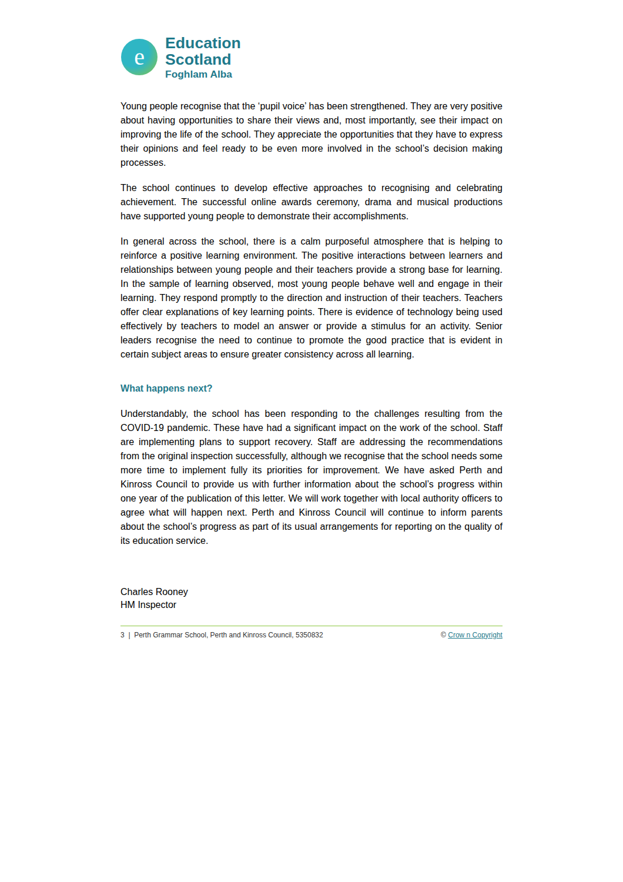| e | Education Scotland Foghlam Alba |
Young people recognise that the ‘pupil voice’ has been strengthened. They are very positive about having opportunities to share their views and, most importantly, see their impact on improving the life of the school. They appreciate the opportunities that they have to express their opinions and feel ready to be even more involved in the school’s decision making processes.
The school continues to develop effective approaches to recognising and celebrating achievement. The successful online awards ceremony, drama and musical productions have supported young people to demonstrate their accomplishments.
In general across the school, there is a calm purposeful atmosphere that is helping to reinforce a positive learning environment. The positive interactions between learners and relationships between young people and their teachers provide a strong base for learning. In the sample of learning observed, most young people behave well and engage in their learning. They respond promptly to the direction and instruction of their teachers. Teachers offer clear explanations of key learning points. There is evidence of technology being used effectively by teachers to model an answer or provide a stimulus for an activity. Senior leaders recognise the need to continue to promote the good practice that is evident in certain subject areas to ensure greater consistency across all learning.
What happens next?
Understandably, the school has been responding to the challenges resulting from the COVID-19 pandemic. These have had a significant impact on the work of the school. Staff are implementing plans to support recovery. Staff are addressing the recommendations from the original inspection successfully, although we recognise that the school needs some more time to implement fully its priorities for improvement. We have asked Perth and Kinross Council to provide us with further information about the school’s progress within one year of the publication of this letter. We will work together with local authority officers to agree what will happen next. Perth and Kinross Council will continue to inform parents about the school’s progress as part of its usual arrangements for reporting on the quality of its education service.
Charles Rooney
HM Inspector
3 | Perth Grammar School, Perth and Kinross Council, 5350832
© Crow n Copyright